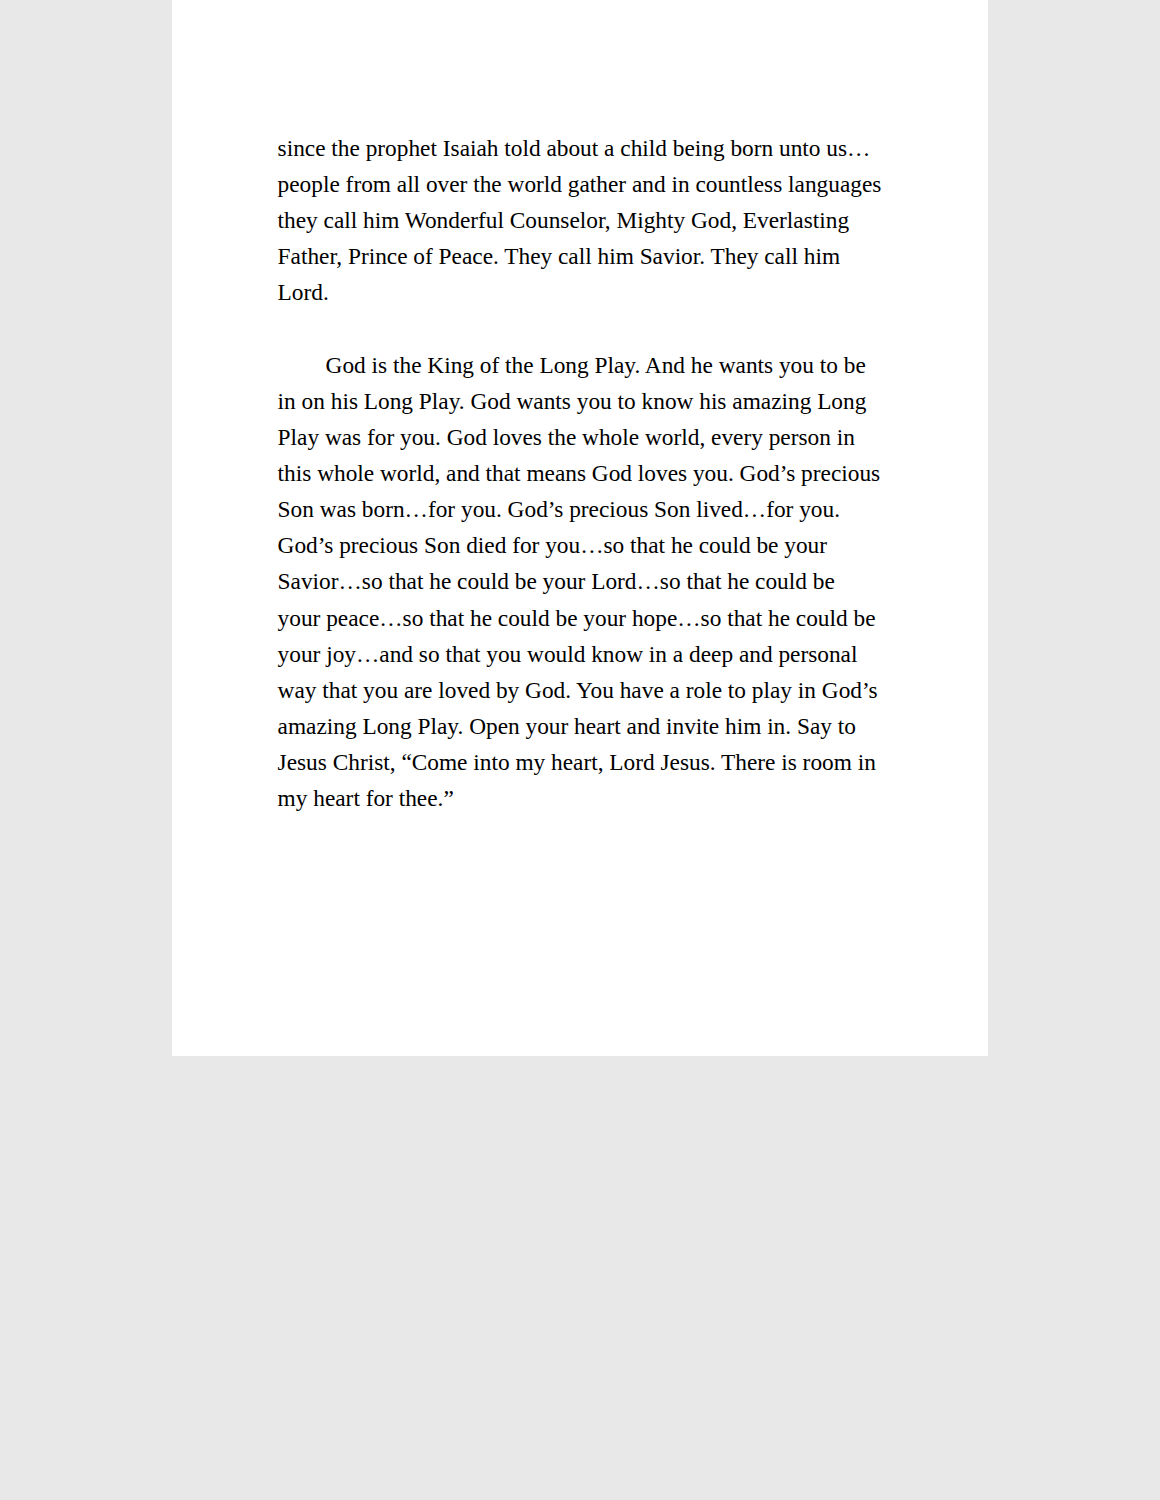since the prophet Isaiah told about a child being born unto us…people from all over the world gather and in countless languages they call him Wonderful Counselor, Mighty God, Everlasting Father, Prince of Peace. They call him Savior. They call him Lord.
God is the King of the Long Play. And he wants you to be in on his Long Play. God wants you to know his amazing Long Play was for you. God loves the whole world, every person in this whole world, and that means God loves you. God’s precious Son was born…for you. God’s precious Son lived…for you. God’s precious Son died for you…so that he could be your Savior…so that he could be your Lord…so that he could be your peace…so that he could be your hope…so that he could be your joy…and so that you would know in a deep and personal way that you are loved by God. You have a role to play in God’s amazing Long Play. Open your heart and invite him in. Say to Jesus Christ, “Come into my heart, Lord Jesus. There is room in my heart for thee.”